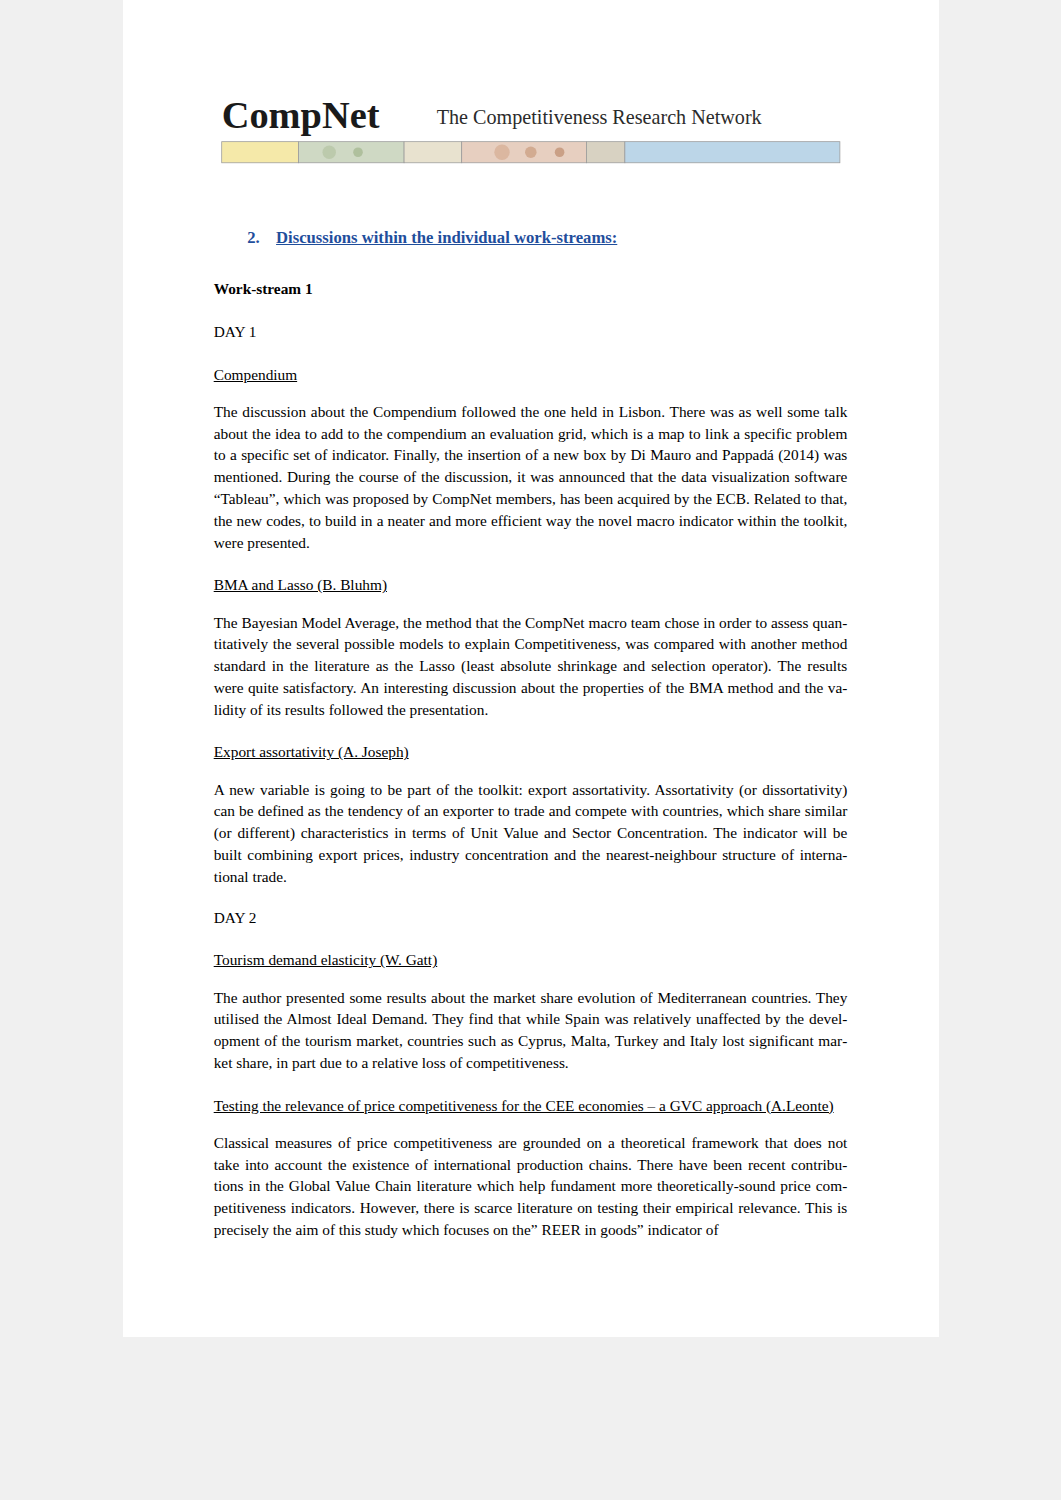CompNet The Competitiveness Research Network
2. Discussions within the individual work-streams:
Work-stream 1
DAY 1
Compendium
The discussion about the Compendium followed the one held in Lisbon. There was as well some talk about the idea to add to the compendium an evaluation grid, which is a map to link a specific problem to a specific set of indicator. Finally, the insertion of a new box by Di Mauro and Pappadá (2014) was mentioned. During the course of the discussion, it was announced that the data visualization software “Tableau”, which was proposed by CompNet members, has been acquired by the ECB. Related to that, the new codes, to build in a neater and more efficient way the novel macro indicator within the toolkit, were presented.
BMA and Lasso (B. Bluhm)
The Bayesian Model Average, the method that the CompNet macro team chose in order to assess quantitatively the several possible models to explain Competitiveness, was compared with another method standard in the literature as the Lasso (least absolute shrinkage and selection operator). The results were quite satisfactory. An interesting discussion about the properties of the BMA method and the validity of its results followed the presentation.
Export assortativity (A. Joseph)
A new variable is going to be part of the toolkit: export assortativity. Assortativity (or dissortativity) can be defined as the tendency of an exporter to trade and compete with countries, which share similar (or different) characteristics in terms of Unit Value and Sector Concentration. The indicator will be built combining export prices, industry concentration and the nearest-neighbour structure of international trade.
DAY 2
Tourism demand elasticity (W. Gatt)
The author presented some results about the market share evolution of Mediterranean countries. They utilised the Almost Ideal Demand. They find that while Spain was relatively unaffected by the development of the tourism market, countries such as Cyprus, Malta, Turkey and Italy lost significant market share, in part due to a relative loss of competitiveness.
Testing the relevance of price competitiveness for the CEE economies – a GVC approach (A.Leonte)
Classical measures of price competitiveness are grounded on a theoretical framework that does not take into account the existence of international production chains. There have been recent contributions in the Global Value Chain literature which help fundament more theoretically-sound price competitiveness indicators. However, there is scarce literature on testing their empirical relevance. This is precisely the aim of this study which focuses on the” REER in goods” indicator of